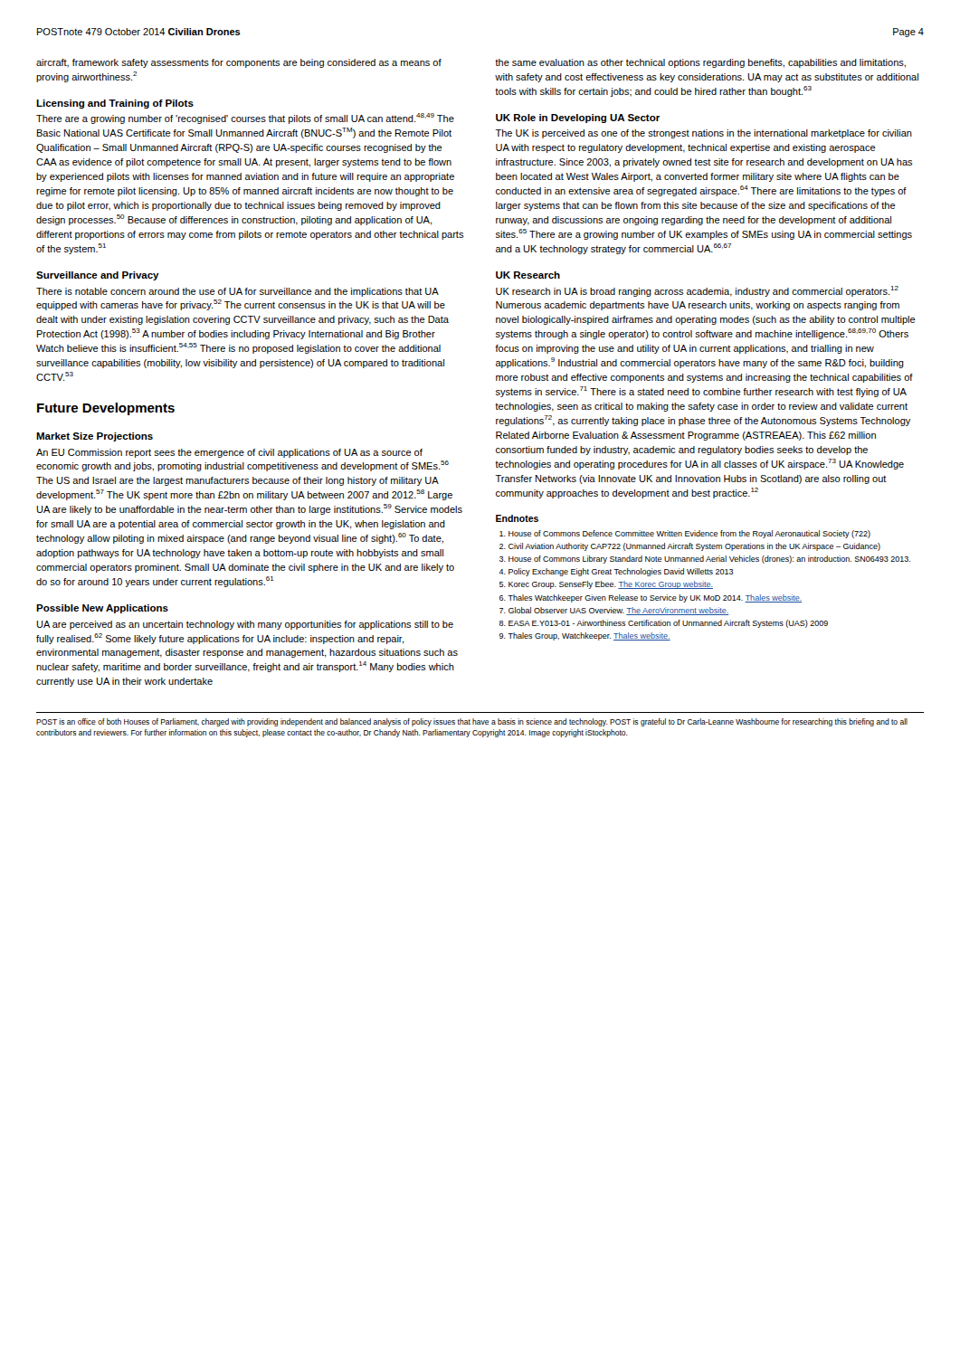POSTnote 479 October 2014 Civilian Drones
Page 4
aircraft, framework safety assessments for components are being considered as a means of proving airworthiness.2
Licensing and Training of Pilots
There are a growing number of 'recognised' courses that pilots of small UA can attend.48,49 The Basic National UAS Certificate for Small Unmanned Aircraft (BNUC-STM) and the Remote Pilot Qualification – Small Unmanned Aircraft (RPQ-S) are UA-specific courses recognised by the CAA as evidence of pilot competence for small UA. At present, larger systems tend to be flown by experienced pilots with licenses for manned aviation and in future will require an appropriate regime for remote pilot licensing. Up to 85% of manned aircraft incidents are now thought to be due to pilot error, which is proportionally due to technical issues being removed by improved design processes.50 Because of differences in construction, piloting and application of UA, different proportions of errors may come from pilots or remote operators and other technical parts of the system.51
Surveillance and Privacy
There is notable concern around the use of UA for surveillance and the implications that UA equipped with cameras have for privacy.52 The current consensus in the UK is that UA will be dealt with under existing legislation covering CCTV surveillance and privacy, such as the Data Protection Act (1998).53 A number of bodies including Privacy International and Big Brother Watch believe this is insufficient.54,55 There is no proposed legislation to cover the additional surveillance capabilities (mobility, low visibility and persistence) of UA compared to traditional CCTV.53
Future Developments
Market Size Projections
An EU Commission report sees the emergence of civil applications of UA as a source of economic growth and jobs, promoting industrial competitiveness and development of SMEs.56 The US and Israel are the largest manufacturers because of their long history of military UA development.57 The UK spent more than £2bn on military UA between 2007 and 2012.58 Large UA are likely to be unaffordable in the near-term other than to large institutions.59 Service models for small UA are a potential area of commercial sector growth in the UK, when legislation and technology allow piloting in mixed airspace (and range beyond visual line of sight).60 To date, adoption pathways for UA technology have taken a bottom-up route with hobbyists and small commercial operators prominent. Small UA dominate the civil sphere in the UK and are likely to do so for around 10 years under current regulations.61
Possible New Applications
UA are perceived as an uncertain technology with many opportunities for applications still to be fully realised.62 Some likely future applications for UA include: inspection and repair, environmental management, disaster response and management, hazardous situations such as nuclear safety, maritime and border surveillance, freight and air transport.14 Many bodies which currently use UA in their work undertake
the same evaluation as other technical options regarding benefits, capabilities and limitations, with safety and cost effectiveness as key considerations. UA may act as substitutes or additional tools with skills for certain jobs; and could be hired rather than bought.63
UK Role in Developing UA Sector
The UK is perceived as one of the strongest nations in the international marketplace for civilian UA with respect to regulatory development, technical expertise and existing aerospace infrastructure. Since 2003, a privately owned test site for research and development on UA has been located at West Wales Airport, a converted former military site where UA flights can be conducted in an extensive area of segregated airspace.64 There are limitations to the types of larger systems that can be flown from this site because of the size and specifications of the runway, and discussions are ongoing regarding the need for the development of additional sites.65 There are a growing number of UK examples of SMEs using UA in commercial settings and a UK technology strategy for commercial UA.66,67
UK Research
UK research in UA is broad ranging across academia, industry and commercial operators.12 Numerous academic departments have UA research units, working on aspects ranging from novel biologically-inspired airframes and operating modes (such as the ability to control multiple systems through a single operator) to control software and machine intelligence.68,69,70 Others focus on improving the use and utility of UA in current applications, and trialling in new applications.9 Industrial and commercial operators have many of the same R&D foci, building more robust and effective components and systems and increasing the technical capabilities of systems in service.71 There is a stated need to combine further research with test flying of UA technologies, seen as critical to making the safety case in order to review and validate current regulations72, as currently taking place in phase three of the Autonomous Systems Technology Related Airborne Evaluation & Assessment Programme (ASTREAEA). This £62 million consortium funded by industry, academic and regulatory bodies seeks to develop the technologies and operating procedures for UA in all classes of UK airspace.73 UA Knowledge Transfer Networks (via Innovate UK and Innovation Hubs in Scotland) are also rolling out community approaches to development and best practice.12
Endnotes
House of Commons Defence Committee Written Evidence from the Royal Aeronautical Society (722)
Civil Aviation Authority CAP722 (Unmanned Aircraft System Operations in the UK Airspace – Guidance)
House of Commons Library Standard Note Unmanned Aerial Vehicles (drones): an introduction. SN06493 2013.
Policy Exchange Eight Great Technologies David Willetts 2013
Korec Group. SenseFly Ebee. The Korec Group website.
Thales Watchkeeper Given Release to Service by UK MoD 2014. Thales website.
Global Observer UAS Overview. The AeroVironment website.
EASA E.Y013-01 - Airworthiness Certification of Unmanned Aircraft Systems (UAS) 2009
Thales Group, Watchkeeper. Thales website.
POST is an office of both Houses of Parliament, charged with providing independent and balanced analysis of policy issues that have a basis in science and technology. POST is grateful to Dr Carla-Leanne Washbourne for researching this briefing and to all contributors and reviewers. For further information on this subject, please contact the co-author, Dr Chandy Nath. Parliamentary Copyright 2014. Image copyright iStockphoto.